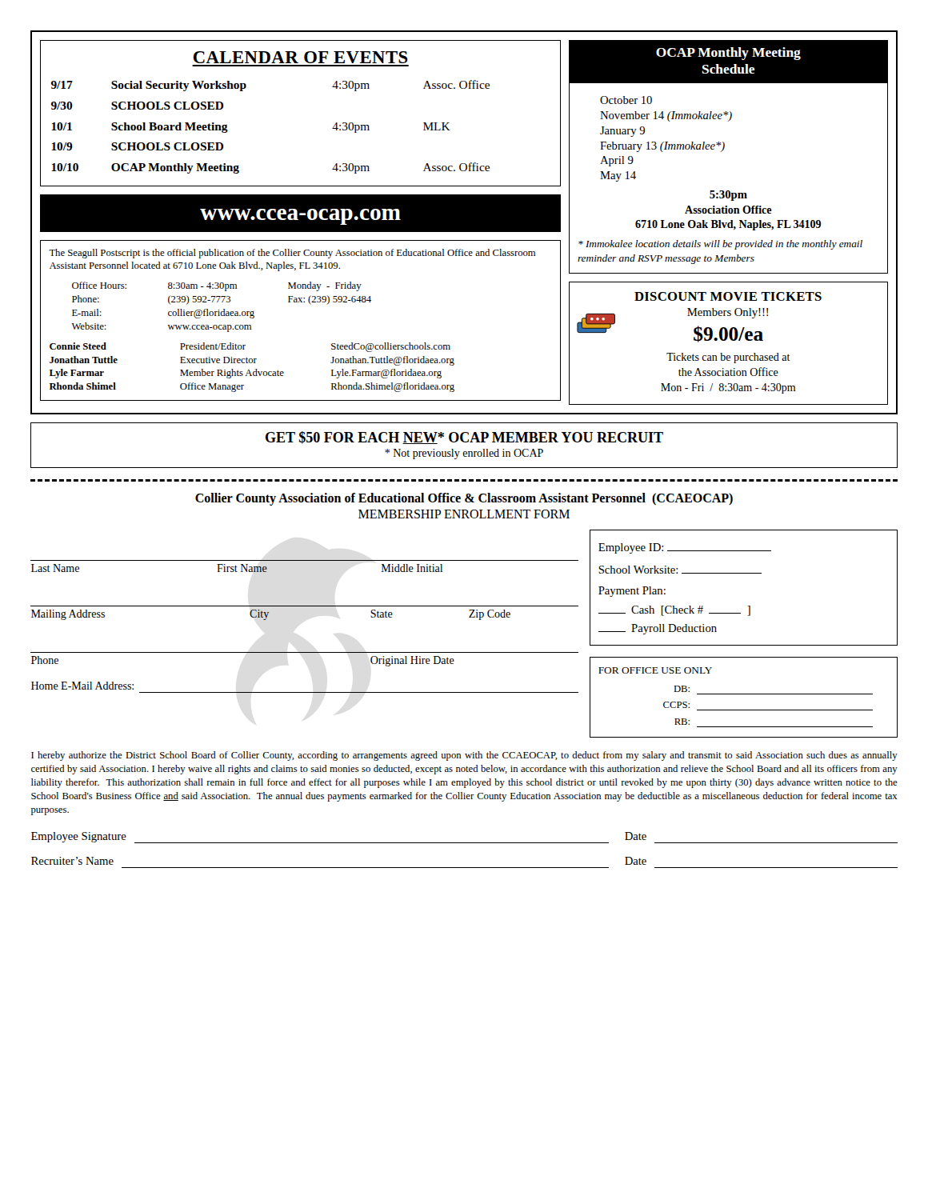CALENDAR OF EVENTS
| 9/17 | Social Security Workshop | 4:30pm | Assoc. Office |
| 9/30 | SCHOOLS CLOSED |
| 10/1 | School Board Meeting | 4:30pm | MLK |
| 10/9 | SCHOOLS CLOSED |
| 10/10 | OCAP Monthly Meeting | 4:30pm | Assoc. Office |
www.ccea-ocap.com
The Seagull Postscript is the official publication of the Collier County Association of Educational Office and Classroom Assistant Personnel located at 6710 Lone Oak Blvd., Naples, FL 34109.
Office Hours: 8:30am - 4:30pm Monday - Friday
Phone:(239) 592-7773 Fax: (239) 592-6484
E-mail: collier@floridaea.org
Website: www.ccea-ocap.com
| Connie Steed | President/Editor | SteedCo@collierschools.com |
| Jonathan Tuttle | Executive Director | Jonathan.Tuttle@floridaea.org |
| Lyle Farmar | Member Rights Advocate | Lyle.Farmar@floridaea.org |
| Rhonda Shimel | Office Manager | Rhonda.Shimel@floridaea.org |
OCAP Monthly Meeting
Schedule
October 10
November 14 (Immokalee*)
January 9
February 13 (Immokalee*)
April 9
May 14
5:30pm
Association Office
6710 Lone Oak Blvd, Naples, FL 34109
* Immokalee location details will be provided in the monthly email reminder and RSVP message to Members
DISCOUNT MOVIE TICKETS
Members Only!!!
$9.00/ea
Tickets can be purchased at
the Association Office
Mon - Fri / 8:30am - 4:30pm
GET $50 FOR EACH NEW* OCAP MEMBER YOU RECRUIT
* Not previously enrolled in OCAP
Collier County Association of Educational Office & Classroom Assistant Personnel (CCAEOCAP)
MEMBERSHIP ENROLLMENT FORM
Last Name First Name Middle Initial
Mailing Address City State Zip Code
Phone Original Hire Date
Home E-Mail Address:
Employee ID:
School Worksite:
Payment Plan:
Cash [Check # ]
Payroll Deduction
FOR OFFICE USE ONLY
| DB: | |
| CCPS: | |
| RB: | |
I hereby authorize the District School Board of Collier County, according to arrangements agreed upon with the CCAEOCAP, to deduct from my salary and transmit to said Association such dues as annually certified by said Association. I hereby waive all rights and claims to said monies so deducted, except as noted below, in accordance with this authorization and relieve the School Board and all its officers from any liability therefor. This authorization shall remain in full force and effect for all purposes while I am employed by this school district or until revoked by me upon thirty (30) days advance written notice to the School Board's Business Office and said Association. The annual dues payments earmarked for the Collier County Education Association may be deductible as a miscellaneous deduction for federal income tax purposes.
Employee Signature Date
Recruiter’s Name Date